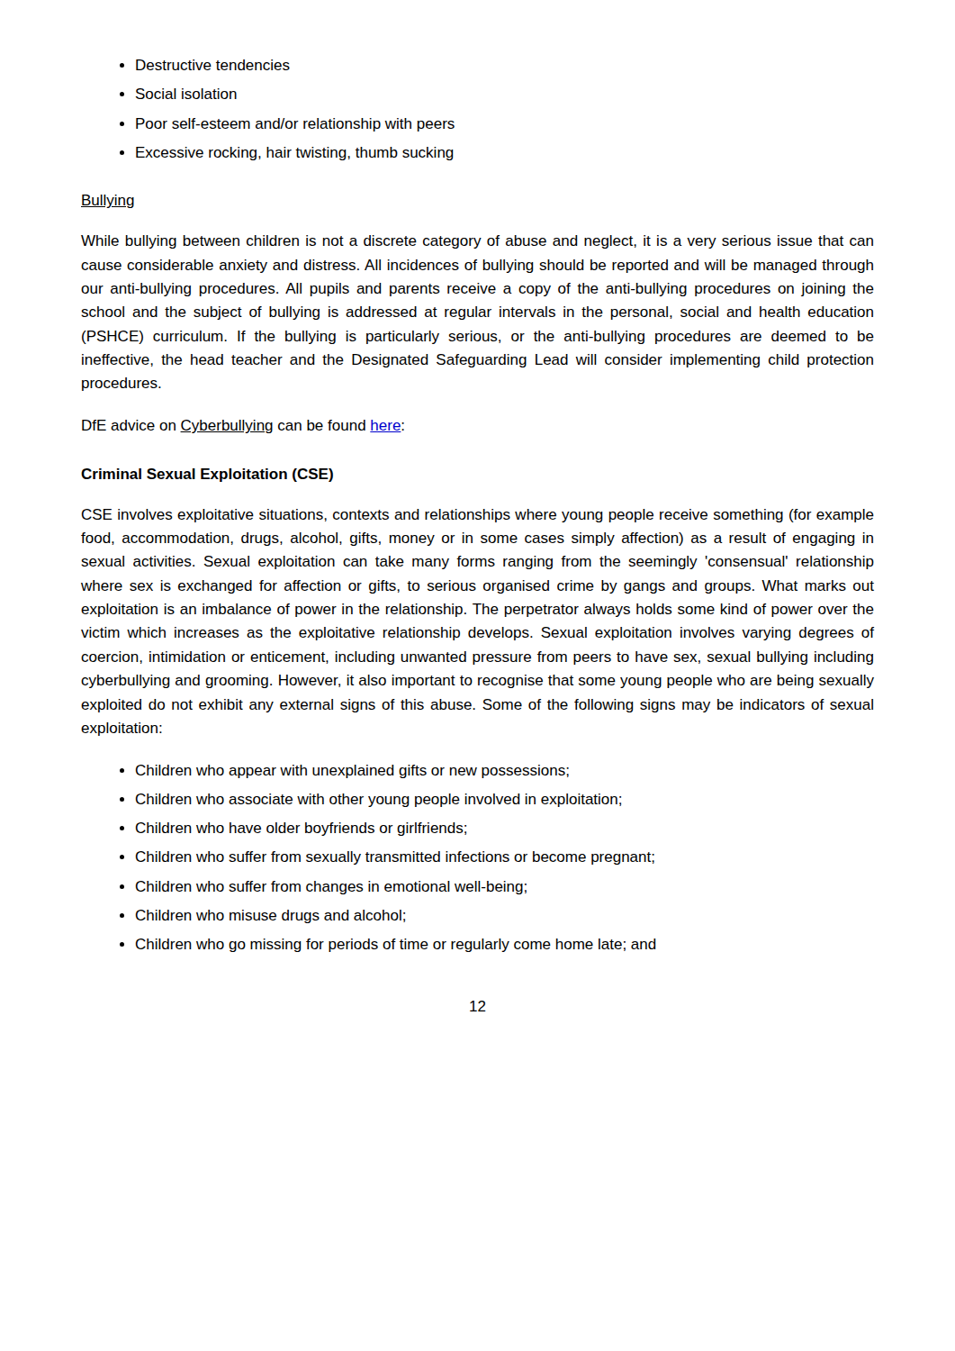Destructive tendencies
Social isolation
Poor self-esteem and/or relationship with peers
Excessive rocking, hair twisting, thumb sucking
Bullying
While bullying between children is not a discrete category of abuse and neglect, it is a very serious issue that can cause considerable anxiety and distress. All incidences of bullying should be reported and will be managed through our anti-bullying procedures. All pupils and parents receive a copy of the anti-bullying procedures on joining the school and the subject of bullying is addressed at regular intervals in the personal, social and health education (PSHCE) curriculum. If the bullying is particularly serious, or the anti-bullying procedures are deemed to be ineffective, the head teacher and the Designated Safeguarding Lead will consider implementing child protection procedures.
DfE advice on Cyberbullying can be found here:
Criminal Sexual Exploitation (CSE)
CSE involves exploitative situations, contexts and relationships where young people receive something (for example food, accommodation, drugs, alcohol, gifts, money or in some cases simply affection) as a result of engaging in sexual activities. Sexual exploitation can take many forms ranging from the seemingly 'consensual' relationship where sex is exchanged for affection or gifts, to serious organised crime by gangs and groups. What marks out exploitation is an imbalance of power in the relationship. The perpetrator always holds some kind of power over the victim which increases as the exploitative relationship develops. Sexual exploitation involves varying degrees of coercion, intimidation or enticement, including unwanted pressure from peers to have sex, sexual bullying including cyberbullying and grooming. However, it also important to recognise that some young people who are being sexually exploited do not exhibit any external signs of this abuse. Some of the following signs may be indicators of sexual exploitation:
Children who appear with unexplained gifts or new possessions;
Children who associate with other young people involved in exploitation;
Children who have older boyfriends or girlfriends;
Children who suffer from sexually transmitted infections or become pregnant;
Children who suffer from changes in emotional well-being;
Children who misuse drugs and alcohol;
Children who go missing for periods of time or regularly come home late; and
12